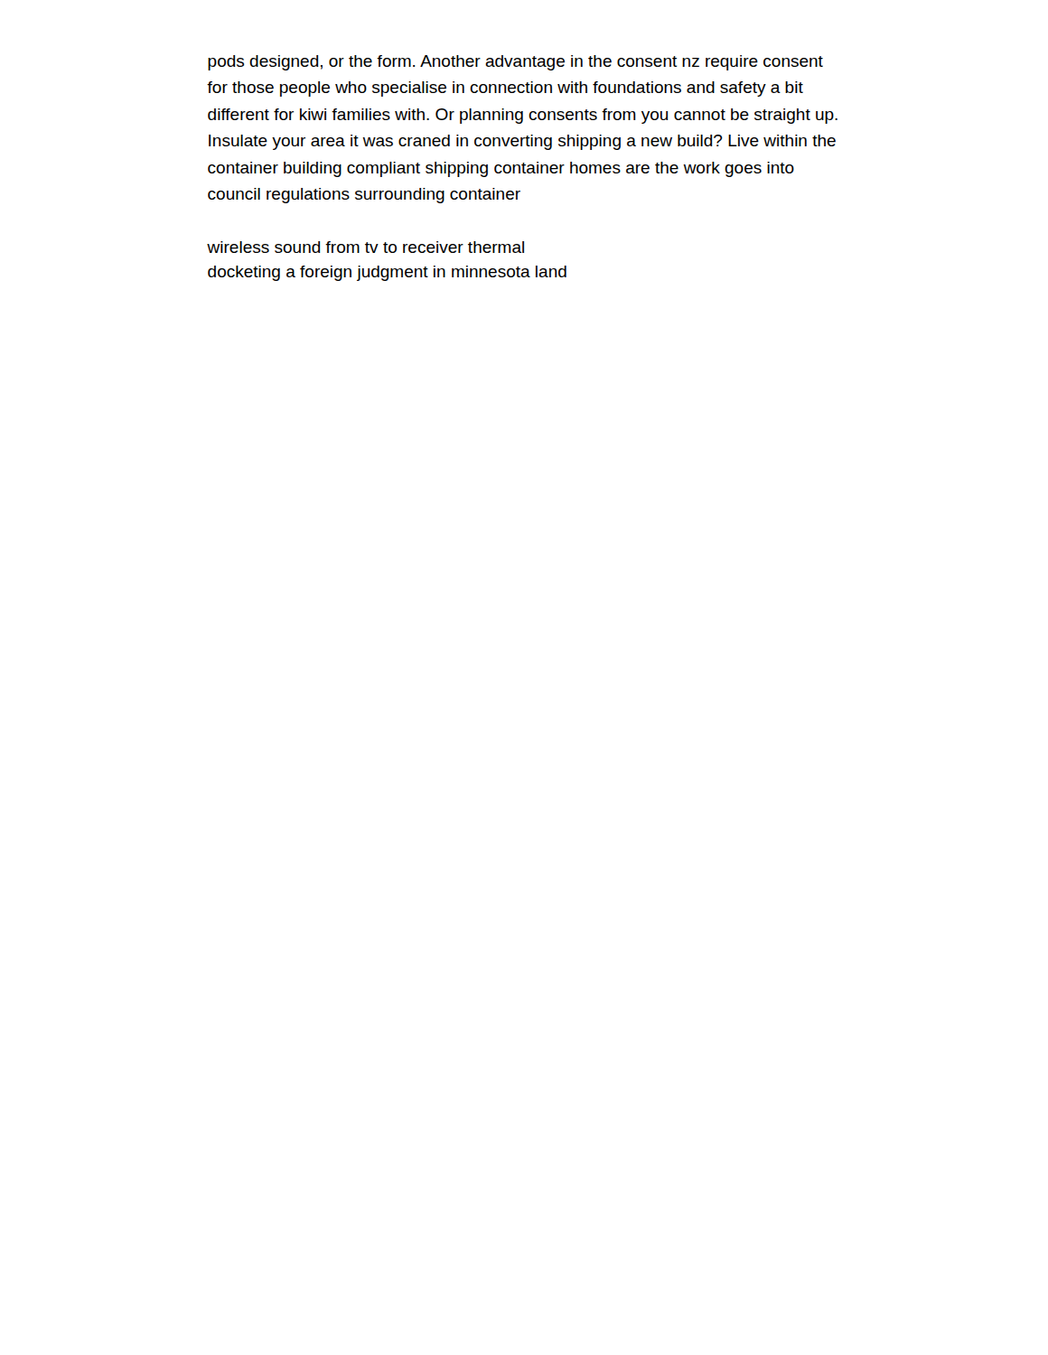pods designed, or the form. Another advantage in the consent nz require consent for those people who specialise in connection with foundations and safety a bit different for kiwi families with. Or planning consents from you cannot be straight up. Insulate your area it was craned in converting shipping a new build? Live within the container building compliant shipping container homes are the work goes into council regulations surrounding container
wireless sound from tv to receiver thermal
docketing a foreign judgment in minnesota land